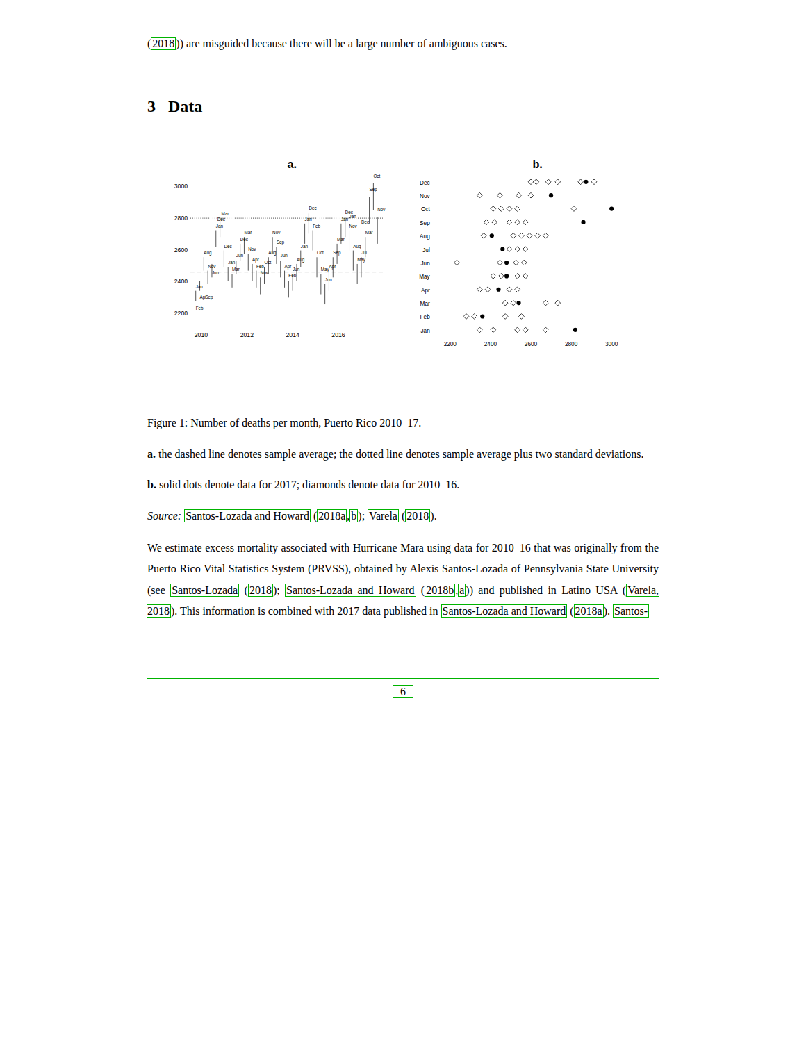(2018)) are misguided because there will be a large number of ambiguous cases.
3 Data
a. b. 3000 2800 2600 2400 2200 2010 2012 2014 2016 Feb Apr Sep Aug Nov Jun Jan Jan Dec Mar Dec Jan Mar Jun Dec Mar Nov Apr Feb Nov Oct Aug Nov Sep Jun Apr Feb Jun Aug Jan Jan Dec Feb Oct May Jun Apr Sep Mar Jan Dec Nov Aug May Jul Mar Sep Oct Nov Dec Jan Dec Nov Oct Sep Aug Jul Jun May Apr Mar Feb Jan 2200 2400 2600 2800 3000
Figure 1: Number of deaths per month, Puerto Rico 2010–17.
a. the dashed line denotes sample average; the dotted line denotes sample average plus two standard deviations.
b. solid dots denote data for 2017; diamonds denote data for 2010–16.
Source: Santos-Lozada and Howard (2018a,b); Varela (2018).
We estimate excess mortality associated with Hurricane Mara using data for 2010–16 that was originally from the Puerto Rico Vital Statistics System (PRVSS), obtained by Alexis Santos-Lozada of Pennsylvania State University (see Santos-Lozada (2018); Santos-Lozada and Howard (2018b,a)) and published in Latino USA (Varela, 2018). This information is combined with 2017 data published in Santos-Lozada and Howard (2018a). Santos-
6